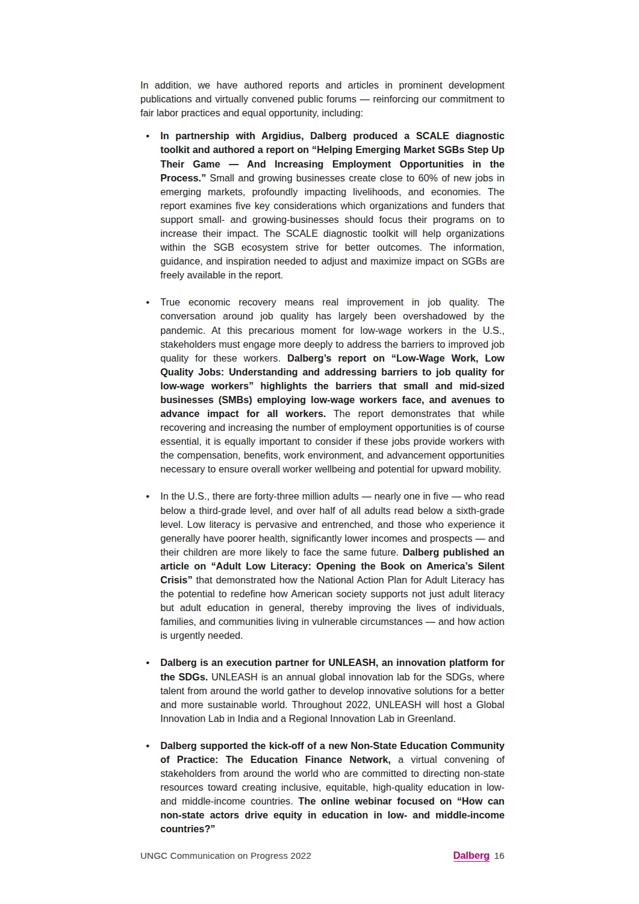In addition, we have authored reports and articles in prominent development publications and virtually convened public forums — reinforcing our commitment to fair labor practices and equal opportunity, including:
In partnership with Argidius, Dalberg produced a SCALE diagnostic toolkit and authored a report on “Helping Emerging Market SGBs Step Up Their Game — And Increasing Employment Opportunities in the Process.” Small and growing businesses create close to 60% of new jobs in emerging markets, profoundly impacting livelihoods, and economies. The report examines five key considerations which organizations and funders that support small- and growing-businesses should focus their programs on to increase their impact. The SCALE diagnostic toolkit will help organizations within the SGB ecosystem strive for better outcomes. The information, guidance, and inspiration needed to adjust and maximize impact on SGBs are freely available in the report.
True economic recovery means real improvement in job quality. The conversation around job quality has largely been overshadowed by the pandemic. At this precarious moment for low-wage workers in the U.S., stakeholders must engage more deeply to address the barriers to improved job quality for these workers. Dalberg’s report on “Low-Wage Work, Low Quality Jobs: Understanding and addressing barriers to job quality for low-wage workers” highlights the barriers that small and mid-sized businesses (SMBs) employing low-wage workers face, and avenues to advance impact for all workers. The report demonstrates that while recovering and increasing the number of employment opportunities is of course essential, it is equally important to consider if these jobs provide workers with the compensation, benefits, work environment, and advancement opportunities necessary to ensure overall worker wellbeing and potential for upward mobility.
In the U.S., there are forty-three million adults — nearly one in five — who read below a third-grade level, and over half of all adults read below a sixth-grade level. Low literacy is pervasive and entrenched, and those who experience it generally have poorer health, significantly lower incomes and prospects — and their children are more likely to face the same future. Dalberg published an article on “Adult Low Literacy: Opening the Book on America’s Silent Crisis” that demonstrated how the National Action Plan for Adult Literacy has the potential to redefine how American society supports not just adult literacy but adult education in general, thereby improving the lives of individuals, families, and communities living in vulnerable circumstances — and how action is urgently needed.
Dalberg is an execution partner for UNLEASH, an innovation platform for the SDGs. UNLEASH is an annual global innovation lab for the SDGs, where talent from around the world gather to develop innovative solutions for a better and more sustainable world. Throughout 2022, UNLEASH will host a Global Innovation Lab in India and a Regional Innovation Lab in Greenland.
Dalberg supported the kick-off of a new Non-State Education Community of Practice: The Education Finance Network, a virtual convening of stakeholders from around the world who are committed to directing non-state resources toward creating inclusive, equitable, high-quality education in low- and middle-income countries. The online webinar focused on “How can non-state actors drive equity in education in low- and middle-income countries?”
UNGC Communication on Progress 2022
Dalberg 16